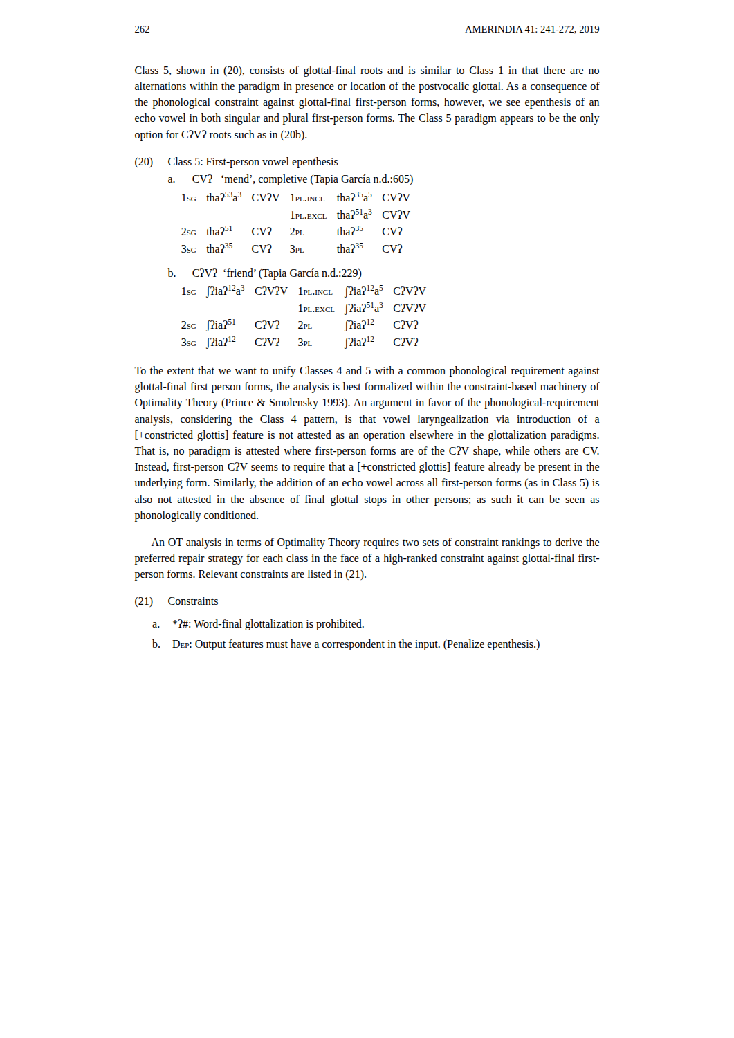262 AMERINDIA 41: 241-272, 2019
Class 5, shown in (20), consists of glottal-final roots and is similar to Class 1 in that there are no alternations within the paradigm in presence or location of the postvocalic glottal. As a consequence of the phonological constraint against glottal-final first-person forms, however, we see epenthesis of an echo vowel in both singular and plural first-person forms. The Class 5 paradigm appears to be the only option for CʔVʔ roots such as in (20b).
(20) Class 5: First-person vowel epenthesis
a. CVʔ ‘mend’, completive (Tapia García n.d.:605)
| 1sg | thaʔ 53 a 3 | CVʔV | 1pl.incl | thaʔ 35 a 5 | CVʔV |
| | | | 1pl.excl | thaʔ 51 a 3 | CVʔV |
| 2sg | thaʔ 51 | CVʔ | 2pl | thaʔ 35 | CVʔ |
| 3sg | thaʔ 35 | CVʔ | 3pl | thaʔ 35 | CVʔ |
b. CʔVʔ ‘friend’ (Tapia García n.d.:229)
| 1sg | ʃʔiaʔ 12 a 3 | CʔVʔV | 1pl.incl | ʃʔiaʔ 12 a 5 | CʔVʔV |
| | | | 1pl.excl | ʃʔiaʔ 51 a 3 | CʔVʔV |
| 2sg | ʃʔiaʔ 51 | CʔVʔ | 2pl | ʃʔiaʔ 12 | CʔVʔ |
| 3sg | ʃʔiaʔ 12 | CʔVʔ | 3pl | ʃʔiaʔ 12 | CʔVʔ |
To the extent that we want to unify Classes 4 and 5 with a common phonological requirement against glottal-final first person forms, the analysis is best formalized within the constraint-based machinery of Optimality Theory (Prince & Smolensky 1993). An argument in favor of the phonological-requirement analysis, considering the Class 4 pattern, is that vowel laryngealization via introduction of a [+constricted glottis] feature is not attested as an operation elsewhere in the glottalization paradigms. That is, no paradigm is attested where first-person forms are of the CʔV shape, while others are CV. Instead, first-person CʔV seems to require that a [+constricted glottis] feature already be present in the underlying form. Similarly, the addition of an echo vowel across all first-person forms (as in Class 5) is also not attested in the absence of final glottal stops in other persons; as such it can be seen as phonologically conditioned.
An OT analysis in terms of Optimality Theory requires two sets of constraint rankings to derive the preferred repair strategy for each class in the face of a high-ranked constraint against glottal-final first-person forms. Relevant constraints are listed in (21).
(21) Constraints
a. *ʔ#: Word-final glottalization is prohibited.
b. Dep: Output features must have a correspondent in the input. (Penalize epenthesis.)